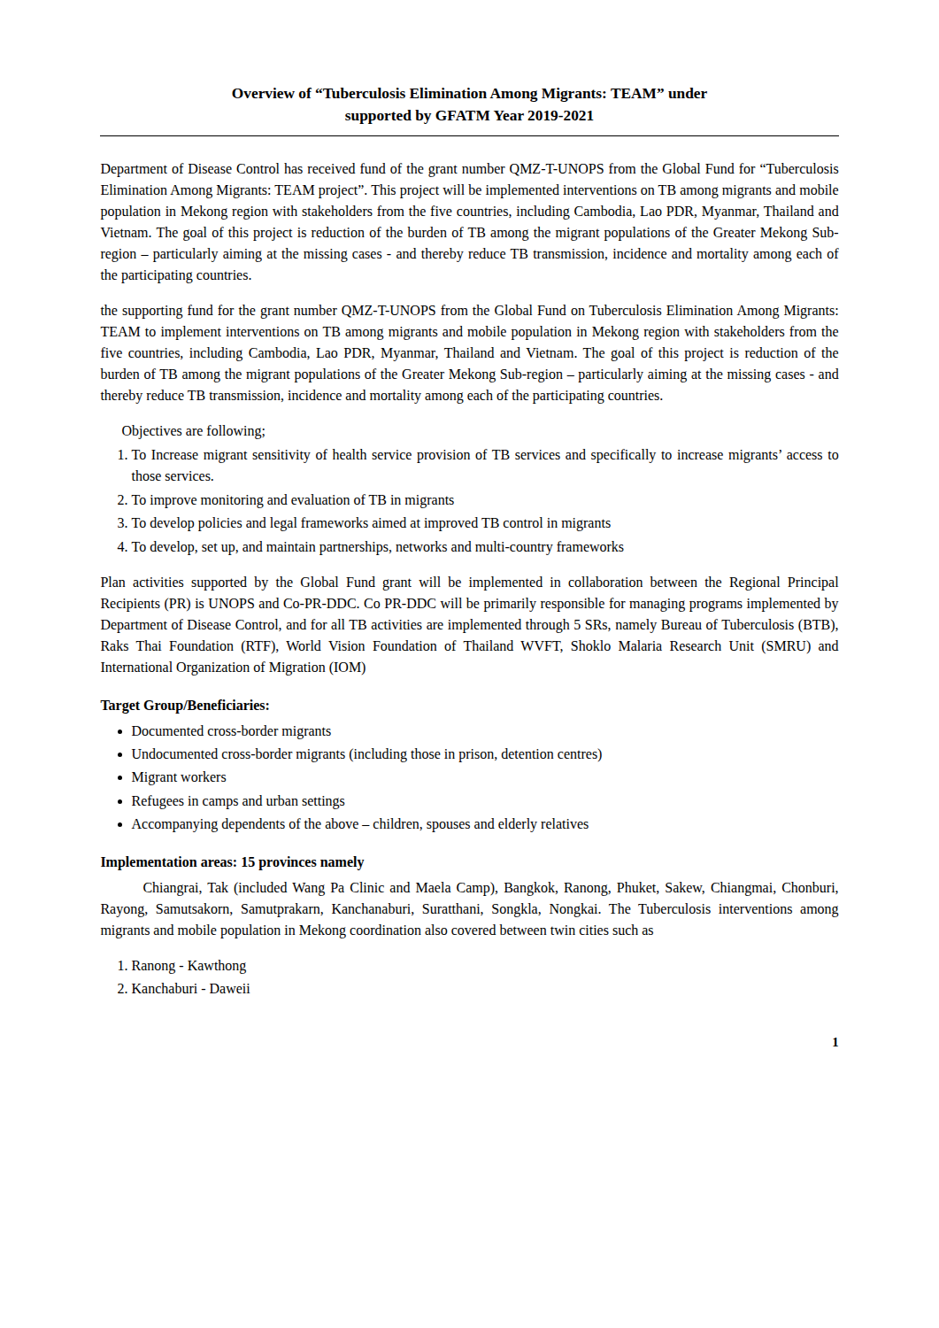Overview of “Tuberculosis Elimination Among Migrants: TEAM” under
supported by GFATM Year 2019-2021
Department of Disease Control has received fund of the grant number QMZ-T-UNOPS from the Global Fund for “Tuberculosis Elimination Among Migrants: TEAM project”. This project will be implemented interventions on TB among migrants and mobile population in Mekong region with stakeholders from the five countries, including Cambodia, Lao PDR, Myanmar, Thailand and Vietnam. The goal of this project is reduction of the burden of TB among the migrant populations of the Greater Mekong Sub-region – particularly aiming at the missing cases - and thereby reduce TB transmission, incidence and mortality among each of the participating countries.
the supporting fund for the grant number QMZ-T-UNOPS from the Global Fund on Tuberculosis Elimination Among Migrants: TEAM to implement interventions on TB among migrants and mobile population in Mekong region with stakeholders from the five countries, including Cambodia, Lao PDR, Myanmar, Thailand and Vietnam. The goal of this project is reduction of the burden of TB among the migrant populations of the Greater Mekong Sub-region – particularly aiming at the missing cases - and thereby reduce TB transmission, incidence and mortality among each of the participating countries.
Objectives are following;
To Increase migrant sensitivity of health service provision of TB services and specifically to increase migrants’ access to those services.
To improve monitoring and evaluation of TB in migrants
To develop policies and legal frameworks aimed at improved TB control in migrants
To develop, set up, and maintain partnerships, networks and multi-country frameworks
Plan activities supported by the Global Fund grant will be implemented in collaboration between the Regional Principal Recipients (PR) is UNOPS and Co-PR-DDC. Co PR-DDC will be primarily responsible for managing programs implemented by Department of Disease Control, and for all TB activities are implemented through 5 SRs, namely Bureau of Tuberculosis (BTB), Raks Thai Foundation (RTF), World Vision Foundation of Thailand WVFT, Shoklo Malaria Research Unit (SMRU) and International Organization of Migration (IOM)
Target Group/Beneficiaries:
Documented cross-border migrants
Undocumented cross-border migrants (including those in prison, detention centres)
Migrant workers
Refugees in camps and urban settings
Accompanying dependents of the above – children, spouses and elderly relatives
Implementation areas: 15 provinces namely
Chiangrai, Tak (included Wang Pa Clinic and Maela Camp), Bangkok, Ranong, Phuket, Sakew, Chiangmai, Chonburi, Rayong, Samutsakorn, Samutprakarn, Kanchanaburi, Suratthani, Songkla, Nongkai. The Tuberculosis interventions among migrants and mobile population in Mekong coordination also covered between twin cities such as
Ranong - Kawthong
Kanchaburi - Daweii
1